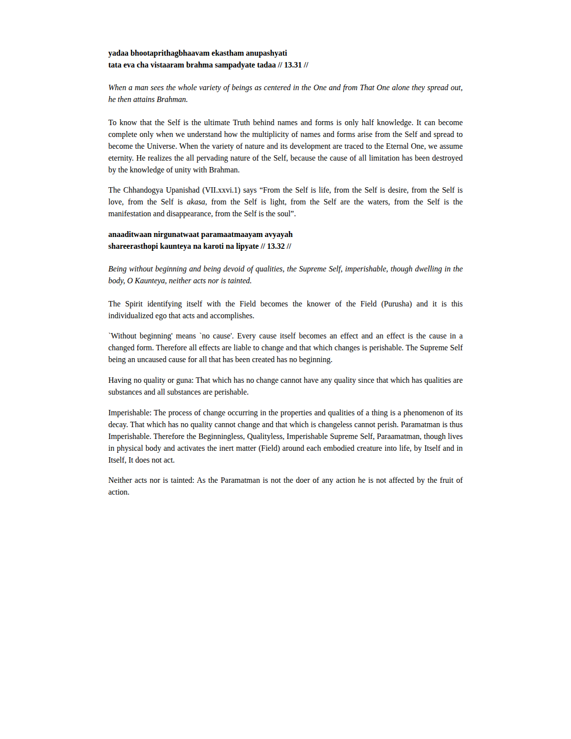yadaa bhootaprithagbhaavam ekastham anupashyati
tata eva cha vistaaram brahma sampadyate tadaa // 13.31 //
When a man sees the whole variety of beings as centered in the One and from That One alone they spread out, he then attains Brahman.
To know that the Self is the ultimate Truth behind names and forms is only half knowledge. It can become complete only when we understand how the multiplicity of names and forms arise from the Self and spread to become the Universe. When the variety of nature and its development are traced to the Eternal One, we assume eternity. He realizes the all pervading nature of the Self, because the cause of all limitation has been destroyed by the knowledge of unity with Brahman.
The Chhandogya Upanishad (VII.xxvi.1) says “From the Self is life, from the Self is desire, from the Self is love, from the Self is akasa, from the Self is light, from the Self are the waters, from the Self is the manifestation and disappearance, from the Self is the soul”.
anaaditwaan nirgunatwaat paramaatmaayam avyayah
shareerasthopi kaunteya na karoti na lipyate // 13.32 //
Being without beginning and being devoid of qualities, the Supreme Self, imperishable, though dwelling in the body, O Kaunteya, neither acts nor is tainted.
The Spirit identifying itself with the Field becomes the knower of the Field (Purusha) and it is this individualized ego that acts and accomplishes.
`Without beginning' means `no cause'. Every cause itself becomes an effect and an effect is the cause in a changed form. Therefore all effects are liable to change and that which changes is perishable. The Supreme Self being an uncaused cause for all that has been created has no beginning.
Having no quality or guna: That which has no change cannot have any quality since that which has qualities are substances and all substances are perishable.
Imperishable: The process of change occurring in the properties and qualities of a thing is a phenomenon of its decay. That which has no quality cannot change and that which is changeless cannot perish. Paramatman is thus Imperishable. Therefore the Beginningless, Qualityless, Imperishable Supreme Self, Paraamatman, though lives in physical body and activates the inert matter (Field) around each embodied creature into life, by Itself and in Itself, It does not act.
Neither acts nor is tainted: As the Paramatman is not the doer of any action he is not affected by the fruit of action.